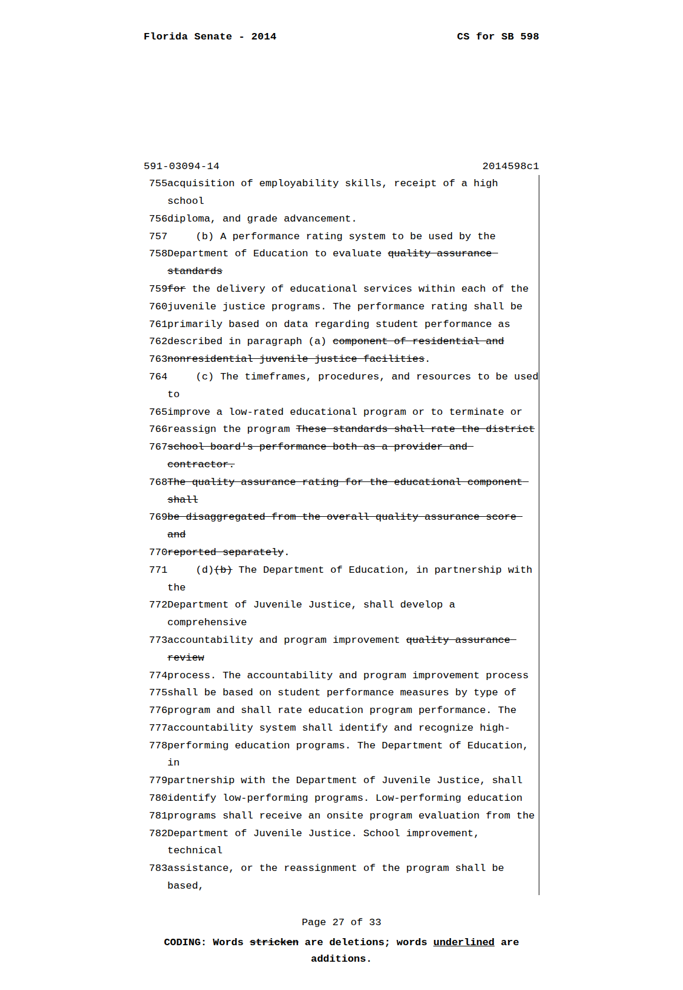Florida Senate - 2014
CS for SB 598
591-03094-14
2014598c1
| 755 | acquisition of employability skills, receipt of a high school |
| 756 | diploma, and grade advancement. |
| 757 | (b) A performance rating system to be used by the |
| 758 | Department of Education to evaluate quality assurance standards |
| 759 | for the delivery of educational services within each of the |
| 760 | juvenile justice programs. The performance rating shall be |
| 761 | primarily based on data regarding student performance as |
| 762 | described in paragraph (a) component of residential and |
| 763 | nonresidential juvenile justice facilities . |
| 764 | (c) The timeframes, procedures, and resources to be used to |
| 765 | improve a low-rated educational program or to terminate or |
| 766 | reassign the program These standards shall rate the district |
| 767 | school board's performance both as a provider and contractor. |
| 768 | The quality assurance rating for the educational component shall |
| 769 | be disaggregated from the overall quality assurance score and |
| 770 | reported separately . |
| 771 | (d) (b) The Department of Education, in partnership with the |
| 772 | Department of Juvenile Justice, shall develop a comprehensive |
| 773 | accountability and program improvement quality assurance review |
| 774 | process. The accountability and program improvement process |
| 775 | shall be based on student performance measures by type of |
| 776 | program and shall rate education program performance. The |
| 777 | accountability system shall identify and recognize high- |
| 778 | performing education programs. The Department of Education, in |
| 779 | partnership with the Department of Juvenile Justice, shall |
| 780 | identify low-performing programs. Low-performing education |
| 781 | programs shall receive an onsite program evaluation from the |
| 782 | Department of Juvenile Justice. School improvement, technical |
| 783 | assistance, or the reassignment of the program shall be based, |
Page 27 of 33
CODING: Words stricken are deletions; words underlined are additions.